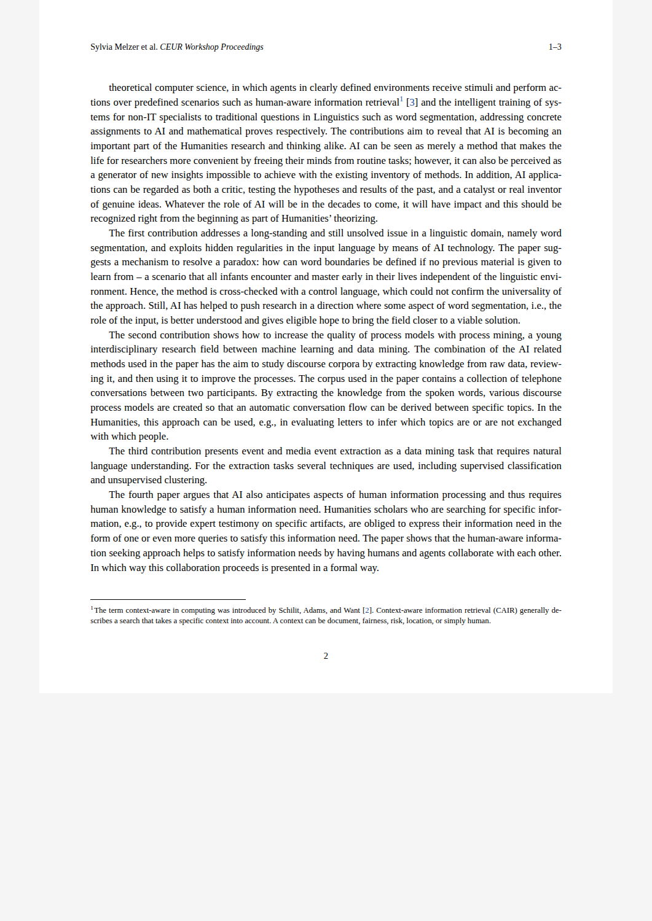Sylvia Melzer et al. CEUR Workshop Proceedings
1–3
theoretical computer science, in which agents in clearly defined environments receive stimuli and perform actions over predefined scenarios such as human-aware information retrieval1 [3] and the intelligent training of systems for non-IT specialists to traditional questions in Linguistics such as word segmentation, addressing concrete assignments to AI and mathematical proves respectively. The contributions aim to reveal that AI is becoming an important part of the Humanities research and thinking alike. AI can be seen as merely a method that makes the life for researchers more convenient by freeing their minds from routine tasks; however, it can also be perceived as a generator of new insights impossible to achieve with the existing inventory of methods. In addition, AI applications can be regarded as both a critic, testing the hypotheses and results of the past, and a catalyst or real inventor of genuine ideas. Whatever the role of AI will be in the decades to come, it will have impact and this should be recognized right from the beginning as part of Humanities’ theorizing.
The first contribution addresses a long-standing and still unsolved issue in a linguistic domain, namely word segmentation, and exploits hidden regularities in the input language by means of AI technology. The paper suggests a mechanism to resolve a paradox: how can word boundaries be defined if no previous material is given to learn from – a scenario that all infants encounter and master early in their lives independent of the linguistic environment. Hence, the method is cross-checked with a control language, which could not confirm the universality of the approach. Still, AI has helped to push research in a direction where some aspect of word segmentation, i.e., the role of the input, is better understood and gives eligible hope to bring the field closer to a viable solution.
The second contribution shows how to increase the quality of process models with process mining, a young interdisciplinary research field between machine learning and data mining. The combination of the AI related methods used in the paper has the aim to study discourse corpora by extracting knowledge from raw data, reviewing it, and then using it to improve the processes. The corpus used in the paper contains a collection of telephone conversations between two participants. By extracting the knowledge from the spoken words, various discourse process models are created so that an automatic conversation flow can be derived between specific topics. In the Humanities, this approach can be used, e.g., in evaluating letters to infer which topics are or are not exchanged with which people.
The third contribution presents event and media event extraction as a data mining task that requires natural language understanding. For the extraction tasks several techniques are used, including supervised classification and unsupervised clustering.
The fourth paper argues that AI also anticipates aspects of human information processing and thus requires human knowledge to satisfy a human information need. Humanities scholars who are searching for specific information, e.g., to provide expert testimony on specific artifacts, are obliged to express their information need in the form of one or even more queries to satisfy this information need. The paper shows that the human-aware information seeking approach helps to satisfy information needs by having humans and agents collaborate with each other. In which way this collaboration proceeds is presented in a formal way.
1The term context-aware in computing was introduced by Schilit, Adams, and Want [2]. Context-aware information retrieval (CAIR) generally describes a search that takes a specific context into account. A context can be document, fairness, risk, location, or simply human.
2